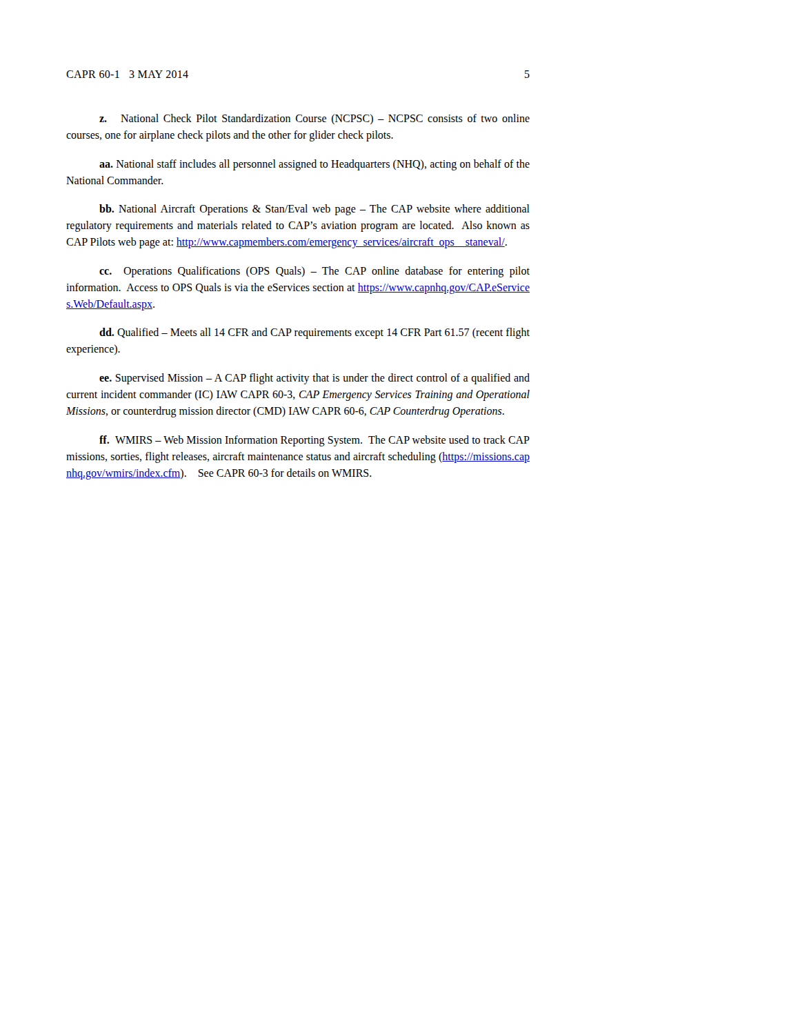CAPR 60-1 3 MAY 2014 5
z. National Check Pilot Standardization Course (NCPSC) – NCPSC consists of two online courses, one for airplane check pilots and the other for glider check pilots.
aa. National staff includes all personnel assigned to Headquarters (NHQ), acting on behalf of the National Commander.
bb. National Aircraft Operations & Stan/Eval web page – The CAP website where additional regulatory requirements and materials related to CAP’s aviation program are located. Also known as CAP Pilots web page at: http://www.capmembers.com/emergency_services/aircraft_ops__staneval/.
cc. Operations Qualifications (OPS Quals) – The CAP online database for entering pilot information. Access to OPS Quals is via the eServices section at https://www.capnhq.gov/CAP.eServices.Web/Default.aspx.
dd. Qualified – Meets all 14 CFR and CAP requirements except 14 CFR Part 61.57 (recent flight experience).
ee. Supervised Mission – A CAP flight activity that is under the direct control of a qualified and current incident commander (IC) IAW CAPR 60-3, CAP Emergency Services Training and Operational Missions, or counterdrug mission director (CMD) IAW CAPR 60-6, CAP Counterdrug Operations.
ff. WMIRS – Web Mission Information Reporting System. The CAP website used to track CAP missions, sorties, flight releases, aircraft maintenance status and aircraft scheduling (https://missions.capnhq.gov/wmirs/index.cfm). See CAPR 60-3 for details on WMIRS.